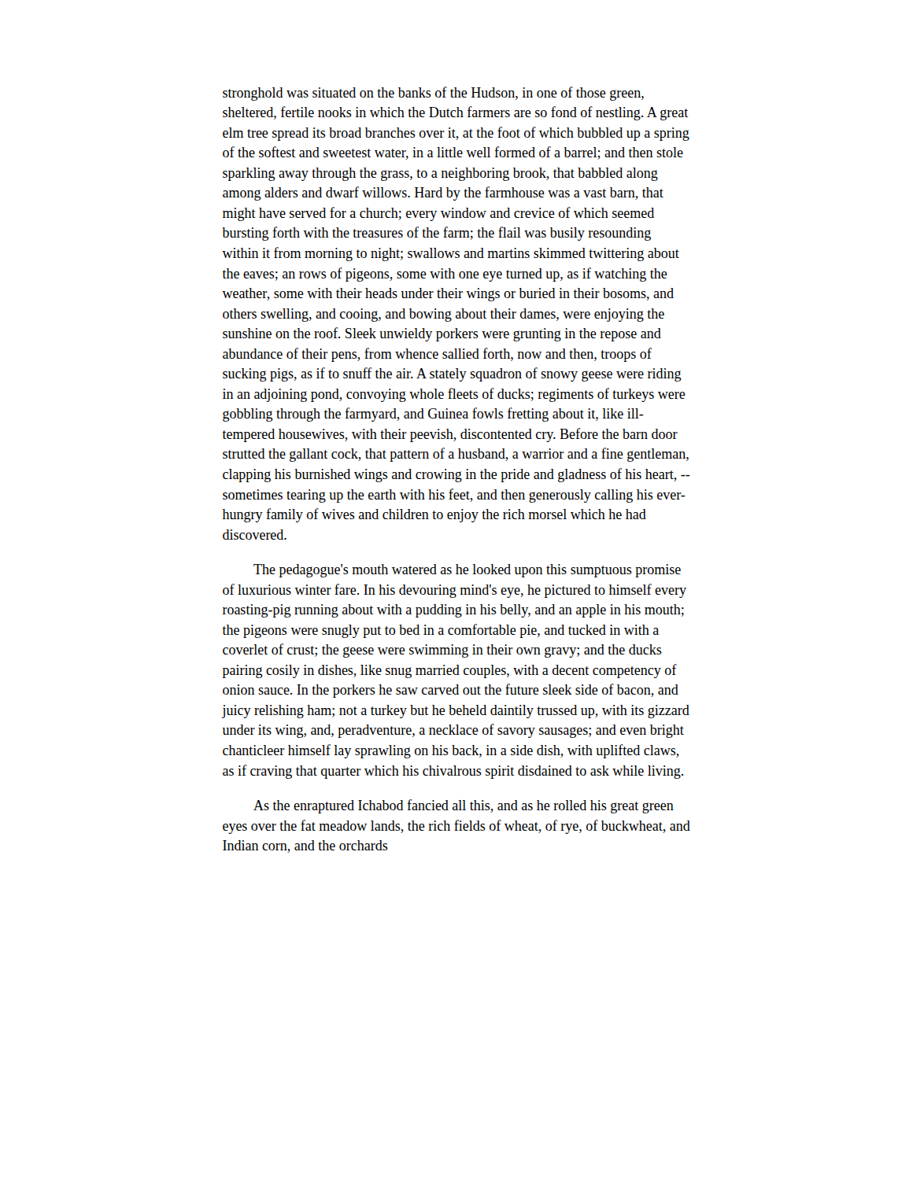stronghold was situated on the banks of the Hudson, in one of those green, sheltered, fertile nooks in which the Dutch farmers are so fond of nestling. A great elm tree spread its broad branches over it, at the foot of which bubbled up a spring of the softest and sweetest water, in a little well formed of a barrel; and then stole sparkling away through the grass, to a neighboring brook, that babbled along among alders and dwarf willows. Hard by the farmhouse was a vast barn, that might have served for a church; every window and crevice of which seemed bursting forth with the treasures of the farm; the flail was busily resounding within it from morning to night; swallows and martins skimmed twittering about the eaves; an rows of pigeons, some with one eye turned up, as if watching the weather, some with their heads under their wings or buried in their bosoms, and others swelling, and cooing, and bowing about their dames, were enjoying the sunshine on the roof. Sleek unwieldy porkers were grunting in the repose and abundance of their pens, from whence sallied forth, now and then, troops of sucking pigs, as if to snuff the air. A stately squadron of snowy geese were riding in an adjoining pond, convoying whole fleets of ducks; regiments of turkeys were gobbling through the farmyard, and Guinea fowls fretting about it, like ill-tempered housewives, with their peevish, discontented cry. Before the barn door strutted the gallant cock, that pattern of a husband, a warrior and a fine gentleman, clapping his burnished wings and crowing in the pride and gladness of his heart, --sometimes tearing up the earth with his feet, and then generously calling his ever-hungry family of wives and children to enjoy the rich morsel which he had discovered.
The pedagogue's mouth watered as he looked upon this sumptuous promise of luxurious winter fare. In his devouring mind's eye, he pictured to himself every roasting-pig running about with a pudding in his belly, and an apple in his mouth; the pigeons were snugly put to bed in a comfortable pie, and tucked in with a coverlet of crust; the geese were swimming in their own gravy; and the ducks pairing cosily in dishes, like snug married couples, with a decent competency of onion sauce. In the porkers he saw carved out the future sleek side of bacon, and juicy relishing ham; not a turkey but he beheld daintily trussed up, with its gizzard under its wing, and, peradventure, a necklace of savory sausages; and even bright chanticleer himself lay sprawling on his back, in a side dish, with uplifted claws, as if craving that quarter which his chivalrous spirit disdained to ask while living.
As the enraptured Ichabod fancied all this, and as he rolled his great green eyes over the fat meadow lands, the rich fields of wheat, of rye, of buckwheat, and Indian corn, and the orchards